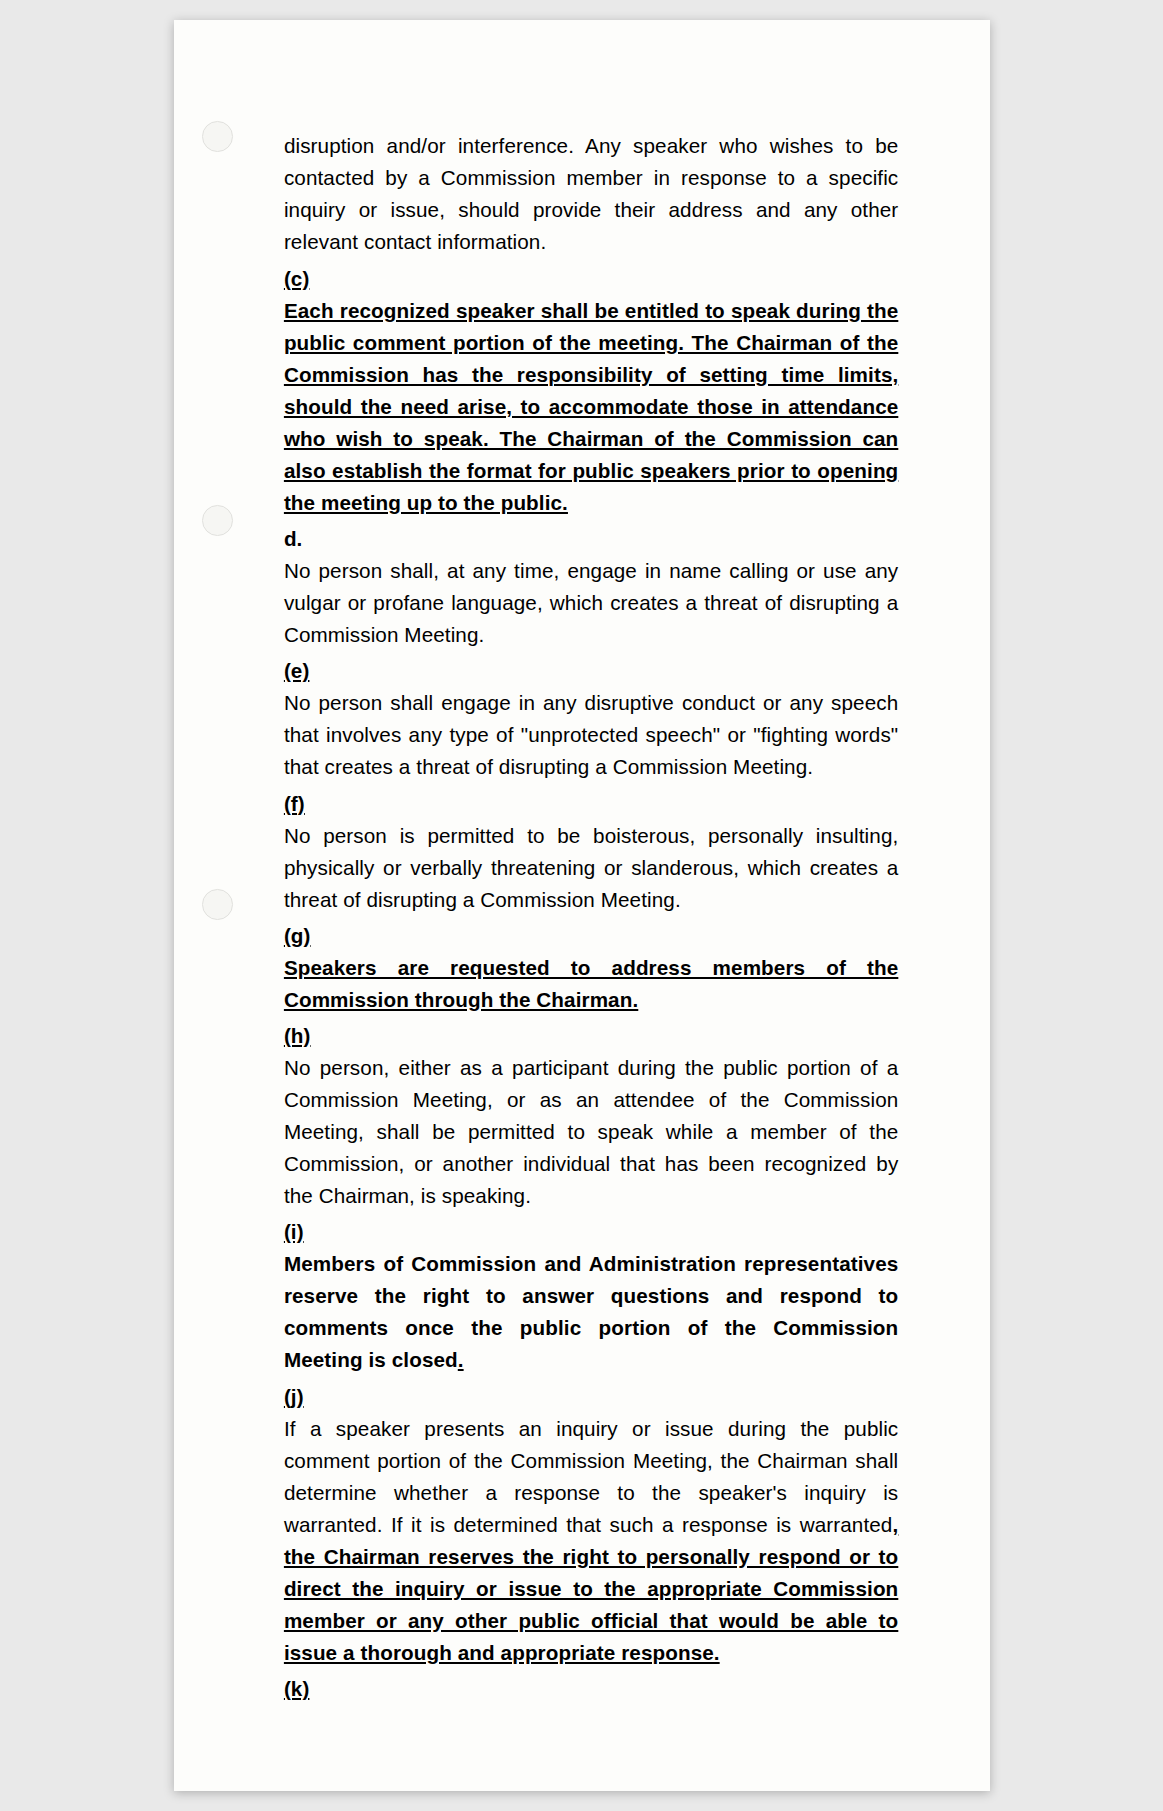disruption and/or interference. Any speaker who wishes to be contacted by a Commission member in response to a specific inquiry or issue, should provide their address and any other relevant contact information.
(c)
Each recognized speaker shall be entitled to speak during the public comment portion of the meeting. The Chairman of the Commission has the responsibility of setting time limits, should the need arise, to accommodate those in attendance who wish to speak. The Chairman of the Commission can also establish the format for public speakers prior to opening the meeting up to the public.
d.
No person shall, at any time, engage in name calling or use any vulgar or profane language, which creates a threat of disrupting a Commission Meeting.
(e)
No person shall engage in any disruptive conduct or any speech that involves any type of "unprotected speech" or "fighting words" that creates a threat of disrupting a Commission Meeting.
(f)
No person is permitted to be boisterous, personally insulting, physically or verbally threatening or slanderous, which creates a threat of disrupting a Commission Meeting.
(g)
Speakers are requested to address members of the Commission through the Chairman.
(h)
No person, either as a participant during the public portion of a Commission Meeting, or as an attendee of the Commission Meeting, shall be permitted to speak while a member of the Commission, or another individual that has been recognized by the Chairman, is speaking.
(i)
Members of Commission and Administration representatives reserve the right to answer questions and respond to comments once the public portion of the Commission Meeting is closed.
(j)
If a speaker presents an inquiry or issue during the public comment portion of the Commission Meeting, the Chairman shall determine whether a response to the speaker's inquiry is warranted. If it is determined that such a response is warranted, the Chairman reserves the right to personally respond or to direct the inquiry or issue to the appropriate Commission member or any other public official that would be able to issue a thorough and appropriate response.
(k)